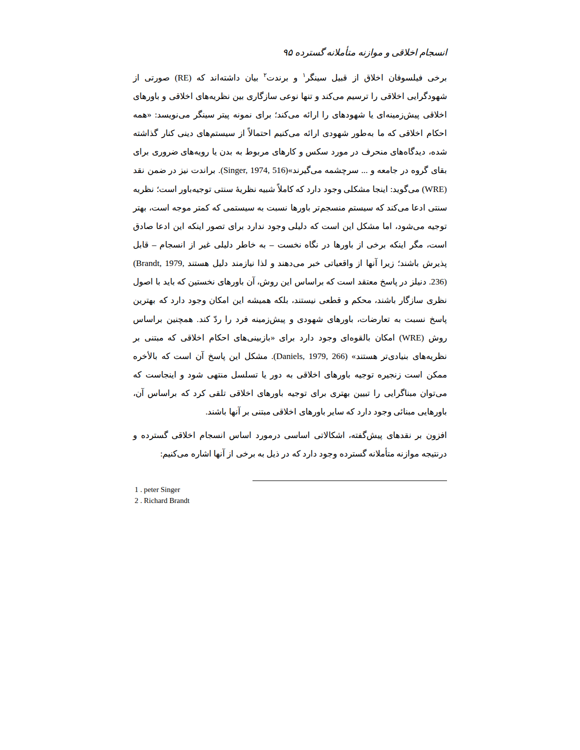انسجام اخلاقی و موازنه متأملانه گسترده ۹۵
برخی فیلسوفان اخلاق از قبیل سینگر۱ و برندت۲ بیان داشته‌اند که (RE) صورتی از شهودگرایی اخلاقی را ترسیم می‌کند و تنها نوعی سازگاری بین نظریه‌های اخلاقی و باورهای اخلاقی پیش‌زمینه‌ای یا شهودهای را ارائه می‌کند؛ برای نمونه پیتر سینگر می‌نویسد: «همه احکام اخلاقی که ما به‌طور شهودی ارائه می‌کنیم احتمالاً از سیستم‌های دینی کنار گذاشته شده، دیدگاه‌های منحرف در مورد سکس و کارهای مربوط به بدن یا رویه‌های ضروری برای بقای گروه در جامعه و ... سرچشمه می‌گیرند»(Singer, 1974, 516). براندت نیز در ضمن نقد (WRE) می‌گوید: اینجا مشکلی وجود دارد که کاملاً شبیه نظریهٔ سنتی توجیه‌باور است؛ نظریه سنتی ادعا می‌کند که سیستم منسجم‌تر باورها نسبت به سیستمی که کمتر موجه است، بهتر توجیه می‌شود، اما مشکل این است که دلیلی وجود ندارد برای تصور اینکه این ادعا صادق است، مگر اینکه برخی از باورها در نگاه نخست – به خاطر دلیلی غیر از انسجام – قابل پذیرش باشند؛ زیرا آنها از واقعیاتی خبر می‌دهند و لذا نیازمند دلیل هستند (Brandt, 1979, 236). دنیلز در پاسخ معتقد است که براساس این روش، آن باورهای نخستین که باید با اصول نظری سازگار باشند، محکم و قطعی نیستند، بلکه همیشه این امکان وجود دارد که بهترین پاسخ نسبت به تعارضات، باورهای شهودی و پیش‌زمینه فرد را ردّ کند. همچنین براساس روش (WRE) امکان بالقوه‌ای وجود دارد برای «بازبینی‌های احکام اخلاقی که مبتنی بر نظریه‌های بنیادی‌تر هستند» (Daniels, 1979, 266). مشکل این پاسخ آن است که بالأخره ممکن است زنجیره توجیه باورهای اخلاقی به دور یا تسلسل منتهی شود و اینجاست که می‌توان مبناگرایی را تبیین بهتری برای توجیه باورهای اخلاقی تلقی کرد که براساس آن، باورهایی مبنائی وجود دارد که سایر باورهای اخلاقی مبتنی بر آنها باشند.
افزون بر نقدهای پیش‌گفته، اشکالاتی اساسی درمورد اساس انسجام اخلاقی گسترده و درنتیجه موازنه متأملانه گسترده وجود دارد که در ذیل به برخی از آنها اشاره می‌کنیم:
1 . peter Singer
2 . Richard Brandt